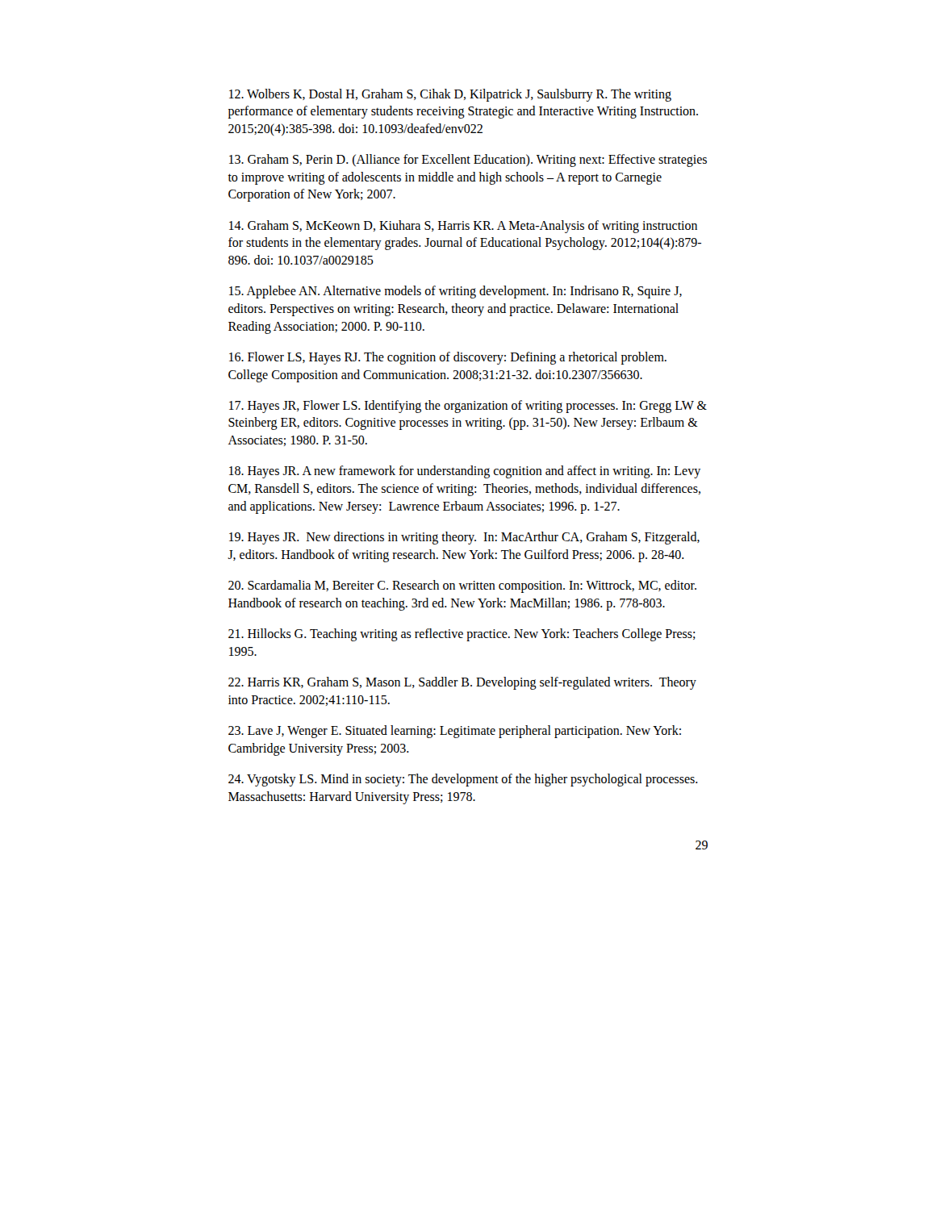12. Wolbers K, Dostal H, Graham S, Cihak D, Kilpatrick J, Saulsburry R. The writing performance of elementary students receiving Strategic and Interactive Writing Instruction. 2015;20(4):385-398. doi: 10.1093/deafed/env022
13. Graham S, Perin D. (Alliance for Excellent Education). Writing next: Effective strategies to improve writing of adolescents in middle and high schools – A report to Carnegie Corporation of New York; 2007.
14. Graham S, McKeown D, Kiuhara S, Harris KR. A Meta-Analysis of writing instruction for students in the elementary grades. Journal of Educational Psychology. 2012;104(4):879-896. doi: 10.1037/a0029185
15. Applebee AN. Alternative models of writing development. In: Indrisano R, Squire J, editors. Perspectives on writing: Research, theory and practice. Delaware: International Reading Association; 2000. P. 90-110.
16. Flower LS, Hayes RJ. The cognition of discovery: Defining a rhetorical problem. College Composition and Communication. 2008;31:21-32. doi:10.2307/356630.
17. Hayes JR, Flower LS. Identifying the organization of writing processes. In: Gregg LW & Steinberg ER, editors. Cognitive processes in writing. (pp. 31-50). New Jersey: Erlbaum & Associates; 1980. P. 31-50.
18. Hayes JR. A new framework for understanding cognition and affect in writing. In: Levy CM, Ransdell S, editors. The science of writing: Theories, methods, individual differences, and applications. New Jersey: Lawrence Erbaum Associates; 1996. p. 1-27.
19. Hayes JR. New directions in writing theory. In: MacArthur CA, Graham S, Fitzgerald, J, editors. Handbook of writing research. New York: The Guilford Press; 2006. p. 28-40.
20. Scardamalia M, Bereiter C. Research on written composition. In: Wittrock, MC, editor. Handbook of research on teaching. 3rd ed. New York: MacMillan; 1986. p. 778-803.
21. Hillocks G. Teaching writing as reflective practice. New York: Teachers College Press; 1995.
22. Harris KR, Graham S, Mason L, Saddler B. Developing self‑regulated writers. Theory into Practice. 2002;41:110‑115.
23. Lave J, Wenger E. Situated learning: Legitimate peripheral participation. New York: Cambridge University Press; 2003.
24. Vygotsky LS. Mind in society: The development of the higher psychological processes. Massachusetts: Harvard University Press; 1978.
29